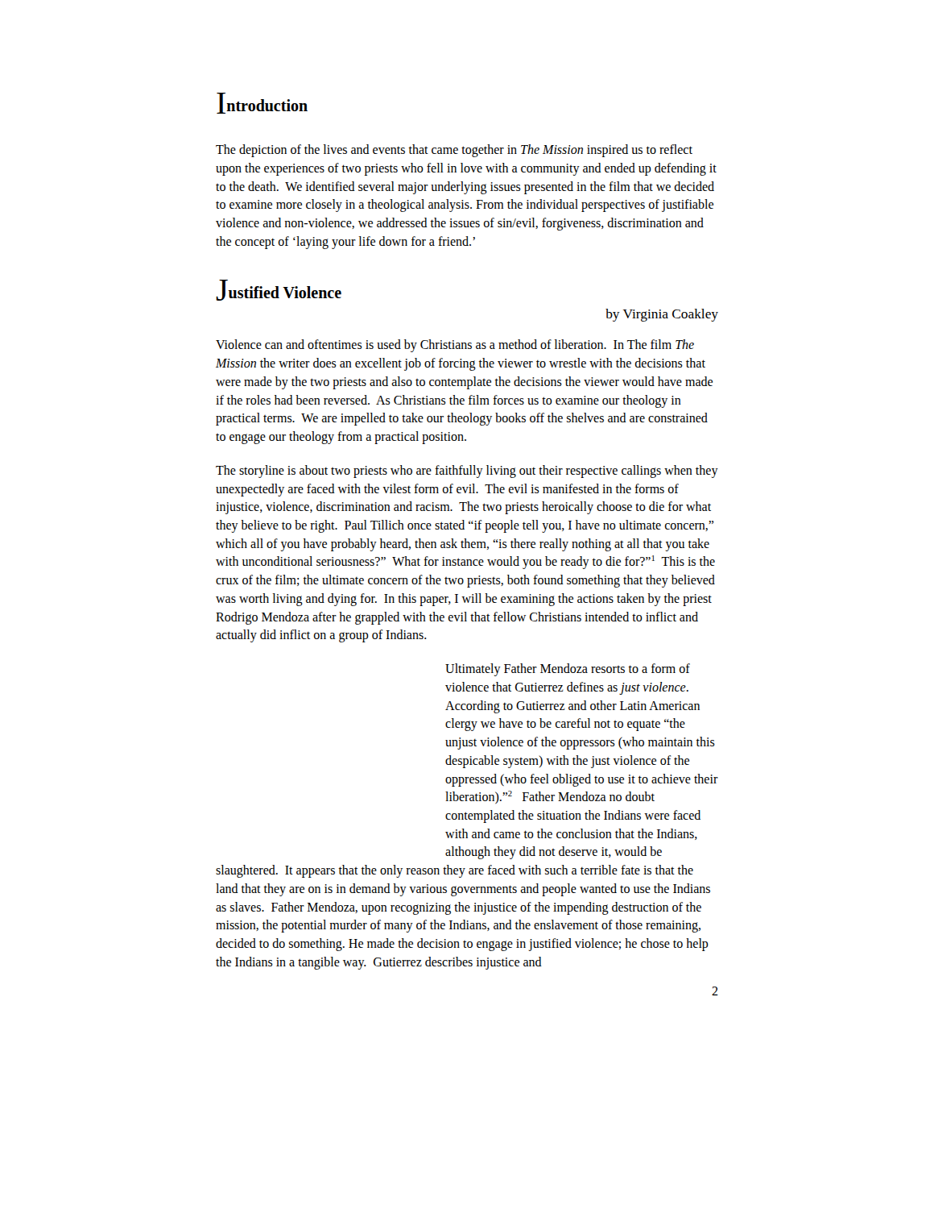Introduction
The depiction of the lives and events that came together in The Mission inspired us to reflect upon the experiences of two priests who fell in love with a community and ended up defending it to the death. We identified several major underlying issues presented in the film that we decided to examine more closely in a theological analysis. From the individual perspectives of justifiable violence and non-violence, we addressed the issues of sin/evil, forgiveness, discrimination and the concept of ‘laying your life down for a friend.’
Justified Violence
by Virginia Coakley
Violence can and oftentimes is used by Christians as a method of liberation. In The film The Mission the writer does an excellent job of forcing the viewer to wrestle with the decisions that were made by the two priests and also to contemplate the decisions the viewer would have made if the roles had been reversed. As Christians the film forces us to examine our theology in practical terms. We are impelled to take our theology books off the shelves and are constrained to engage our theology from a practical position.
The storyline is about two priests who are faithfully living out their respective callings when they unexpectedly are faced with the vilest form of evil. The evil is manifested in the forms of injustice, violence, discrimination and racism. The two priests heroically choose to die for what they believe to be right. Paul Tillich once stated “if people tell you, I have no ultimate concern,” which all of you have probably heard, then ask them, “is there really nothing at all that you take with unconditional seriousness?” What for instance would you be ready to die for?”1 This is the crux of the film; the ultimate concern of the two priests, both found something that they believed was worth living and dying for. In this paper, I will be examining the actions taken by the priest Rodrigo Mendoza after he grappled with the evil that fellow Christians intended to inflict and actually did inflict on a group of Indians.
Ultimately Father Mendoza resorts to a form of violence that Gutierrez defines as just violence. According to Gutierrez and other Latin American clergy we have to be careful not to equate “the unjust violence of the oppressors (who maintain this despicable system) with the just violence of the oppressed (who feel obliged to use it to achieve their liberation).”2 Father Mendoza no doubt contemplated the situation the Indians were faced with and came to the conclusion that the Indians, although they did not deserve it, would be slaughtered. It appears that the only reason they are faced with such a terrible fate is that the land that they are on is in demand by various governments and people wanted to use the Indians as slaves. Father Mendoza, upon recognizing the injustice of the impending destruction of the mission, the potential murder of many of the Indians, and the enslavement of those remaining, decided to do something. He made the decision to engage in justified violence; he chose to help the Indians in a tangible way. Gutierrez describes injustice and
2